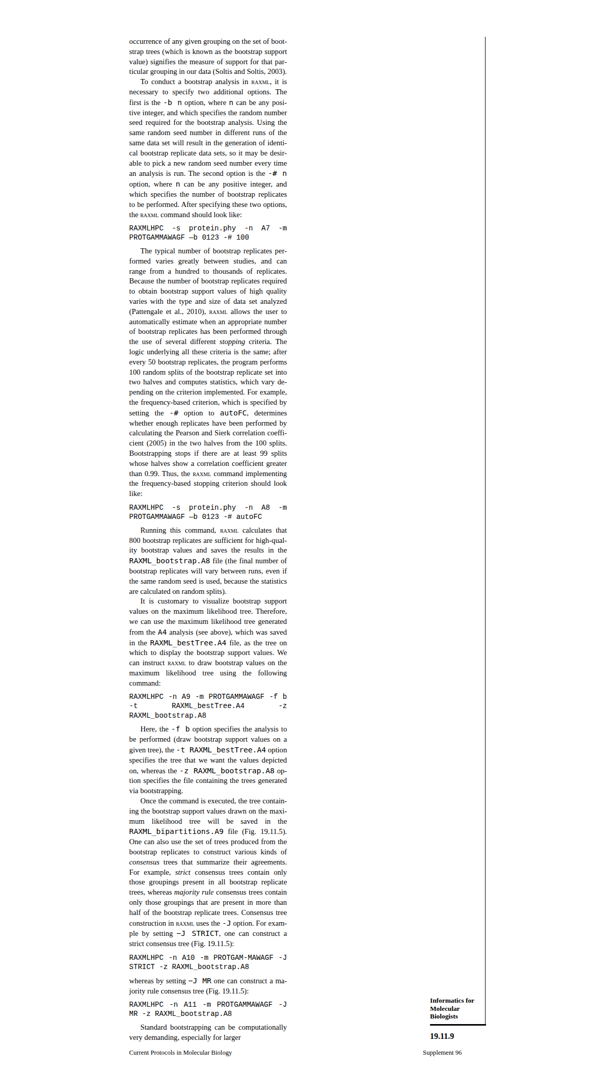occurrence of any given grouping on the set of bootstrap trees (which is known as the bootstrap support value) signifies the measure of support for that particular grouping in our data (Soltis and Soltis, 2003).
To conduct a bootstrap analysis in raxml, it is necessary to specify two additional options. The first is the -b n option, where n can be any positive integer, and which specifies the random number seed required for the bootstrap analysis. Using the same random seed number in different runs of the same data set will result in the generation of identical bootstrap replicate data sets, so it may be desirable to pick a new random seed number every time an analysis is run. The second option is the -# n option, where n can be any positive integer, and which specifies the number of bootstrap replicates to be performed. After specifying these two options, the raxml command should look like:
RAXMLHPC -s protein.phy -n A7 -m PROTGAMMAWAGF —b 0123 -# 100
The typical number of bootstrap replicates performed varies greatly between studies, and can range from a hundred to thousands of replicates. Because the number of bootstrap replicates required to obtain bootstrap support values of high quality varies with the type and size of data set analyzed (Pattengale et al., 2010), raxml allows the user to automatically estimate when an appropriate number of bootstrap replicates has been performed through the use of several different stopping criteria. The logic underlying all these criteria is the same; after every 50 bootstrap replicates, the program performs 100 random splits of the bootstrap replicate set into two halves and computes statistics, which vary depending on the criterion implemented. For example, the frequency-based criterion, which is specified by setting the -# option to autoFC, determines whether enough replicates have been performed by calculating the Pearson and Sierk correlation coefficient (2005) in the two halves from the 100 splits. Bootstrapping stops if there are at least 99 splits whose halves show a correlation coefficient greater than 0.99. Thus, the raxml command implementing the frequency-based stopping criterion should look like:
RAXMLHPC -s protein.phy -n A8 -m PROTGAMMAWAGF —b 0123 -# autoFC
Running this command, raxml calculates that 800 bootstrap replicates are sufficient for high-quality bootstrap values and saves the results in the RAXML_bootstrap.A8 file (the final number of bootstrap replicates will vary between runs, even if the same random seed is used, because the statistics are calculated on random splits).
It is customary to visualize bootstrap support values on the maximum likelihood tree. Therefore, we can use the maximum likelihood tree generated from the A4 analysis (see above), which was saved in the RAXML_bestTree.A4 file, as the tree on which to display the bootstrap support values. We can instruct raxml to draw bootstrap values on the maximum likelihood tree using the following command:
RAXMLHPC -n A9 -m PROTGAMMAWAGF -f b -t RAXML_bestTree.A4 -z RAXML_bootstrap.A8
Here, the -f b option specifies the analysis to be performed (draw bootstrap support values on a given tree), the -t RAXML_bestTree.A4 option specifies the tree that we want the values depicted on, whereas the -z RAXML_bootstrap.A8 option specifies the file containing the trees generated via bootstrapping.
Once the command is executed, the tree containing the bootstrap support values drawn on the maximum likelihood tree will be saved in the RAXML_bipartitions.A9 file (Fig. 19.11.5). One can also use the set of trees produced from the bootstrap replicates to construct various kinds of consensus trees that summarize their agreements. For example, strict consensus trees contain only those groupings present in all bootstrap replicate trees, whereas majority rule consensus trees contain only those groupings that are present in more than half of the bootstrap replicate trees. Consensus tree construction in raxml uses the -J option. For example by setting −J STRICT, one can construct a strict consensus tree (Fig. 19.11.5):
RAXMLHPC -n A10 -m PROTGAM-MAWAGF -J STRICT -z RAXML_bootstrap.A8
whereas by setting −J MR one can construct a majority rule consensus tree (Fig. 19.11.5):
RAXMLHPC -n A11 -m PROTGAMMAWAGF -J MR -z RAXML_bootstrap.A8
Standard bootstrapping can be computationally very demanding, especially for larger
Informatics for
Molecular
Biologists
19.11.9
Current Protocols in Molecular Biology
Supplement 96